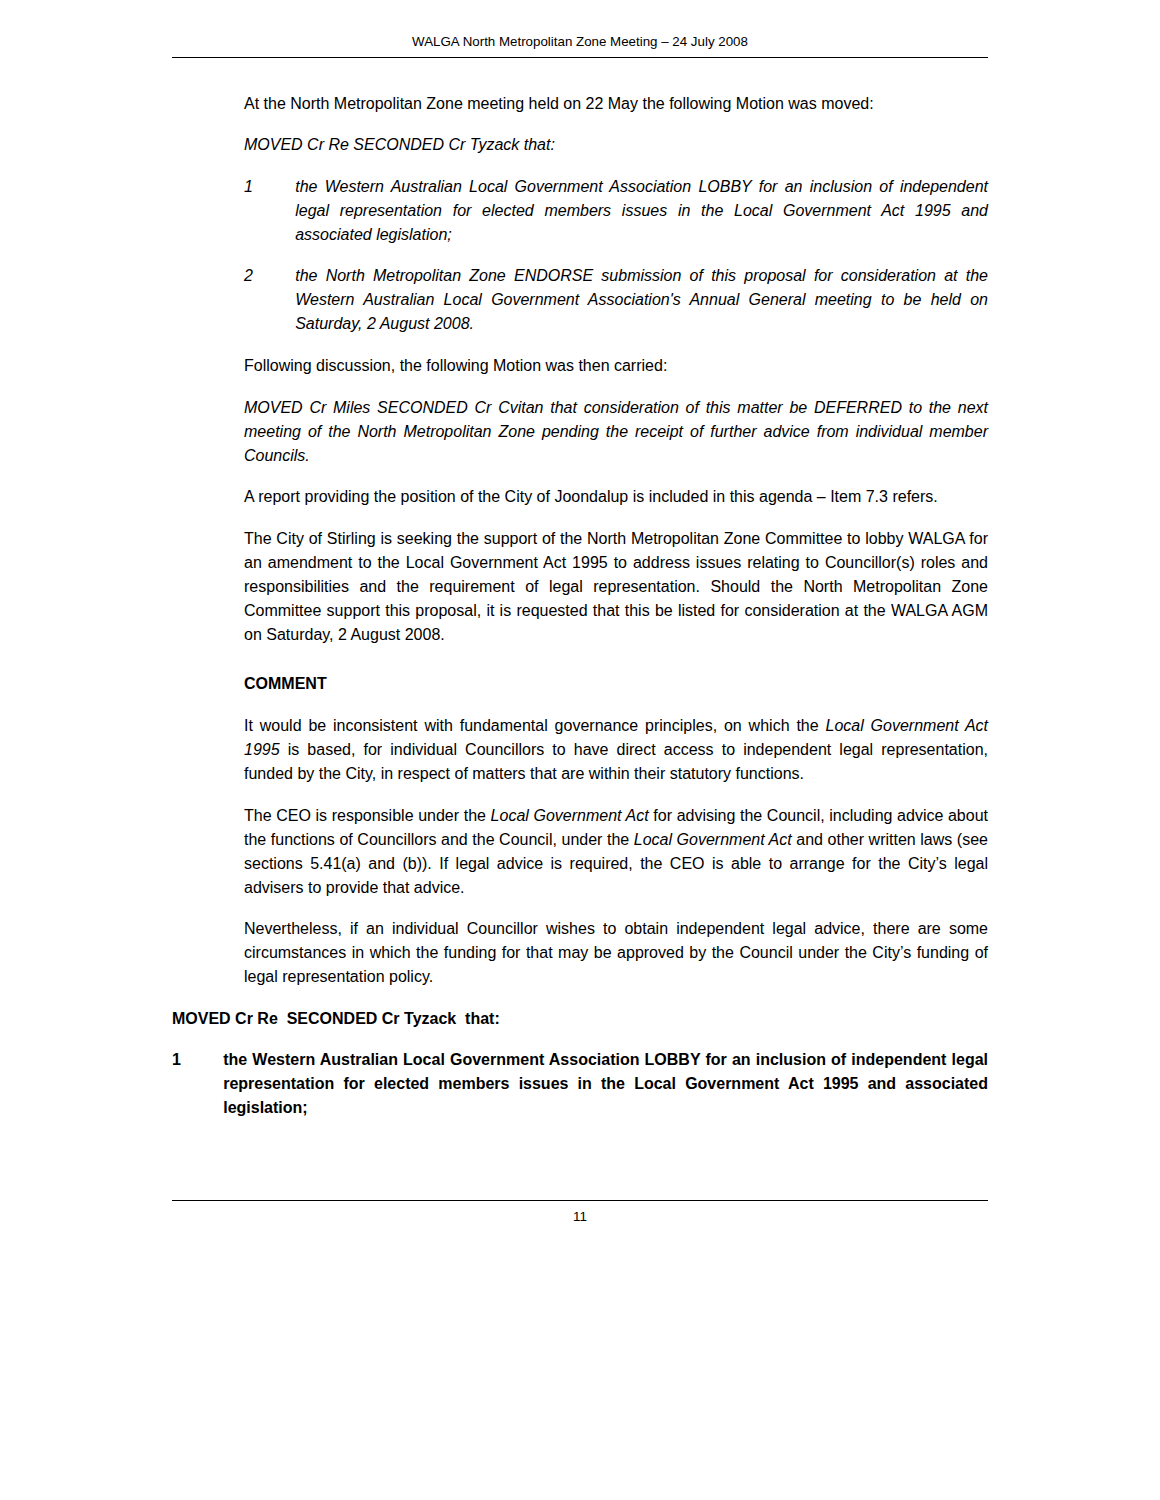WALGA North Metropolitan Zone Meeting – 24 July 2008
At the North Metropolitan Zone meeting held on 22 May the following Motion was moved:
MOVED Cr Re SECONDED Cr Tyzack that:
1the Western Australian Local Government Association LOBBY for an inclusion of independent legal representation for elected members issues in the Local Government Act 1995 and associated legislation;
2the North Metropolitan Zone ENDORSE submission of this proposal for consideration at the Western Australian Local Government Association's Annual General meeting to be held on Saturday, 2 August 2008.
Following discussion, the following Motion was then carried:
MOVED Cr Miles SECONDED Cr Cvitan that consideration of this matter be DEFERRED to the next meeting of the North Metropolitan Zone pending the receipt of further advice from individual member Councils.
A report providing the position of the City of Joondalup is included in this agenda – Item 7.3 refers.
The City of Stirling is seeking the support of the North Metropolitan Zone Committee to lobby WALGA for an amendment to the Local Government Act 1995 to address issues relating to Councillor(s) roles and responsibilities and the requirement of legal representation. Should the North Metropolitan Zone Committee support this proposal, it is requested that this be listed for consideration at the WALGA AGM on Saturday, 2 August 2008.
COMMENT
It would be inconsistent with fundamental governance principles, on which the Local Government Act 1995 is based, for individual Councillors to have direct access to independent legal representation, funded by the City, in respect of matters that are within their statutory functions.
The CEO is responsible under the Local Government Act for advising the Council, including advice about the functions of Councillors and the Council, under the Local Government Act and other written laws (see sections 5.41(a) and (b)). If legal advice is required, the CEO is able to arrange for the City’s legal advisers to provide that advice.
Nevertheless, if an individual Councillor wishes to obtain independent legal advice, there are some circumstances in which the funding for that may be approved by the Council under the City’s funding of legal representation policy.
MOVED Cr Re SECONDED Cr Tyzack that:
1the Western Australian Local Government Association LOBBY for an inclusion of independent legal representation for elected members issues in the Local Government Act 1995 and associated legislation;
11